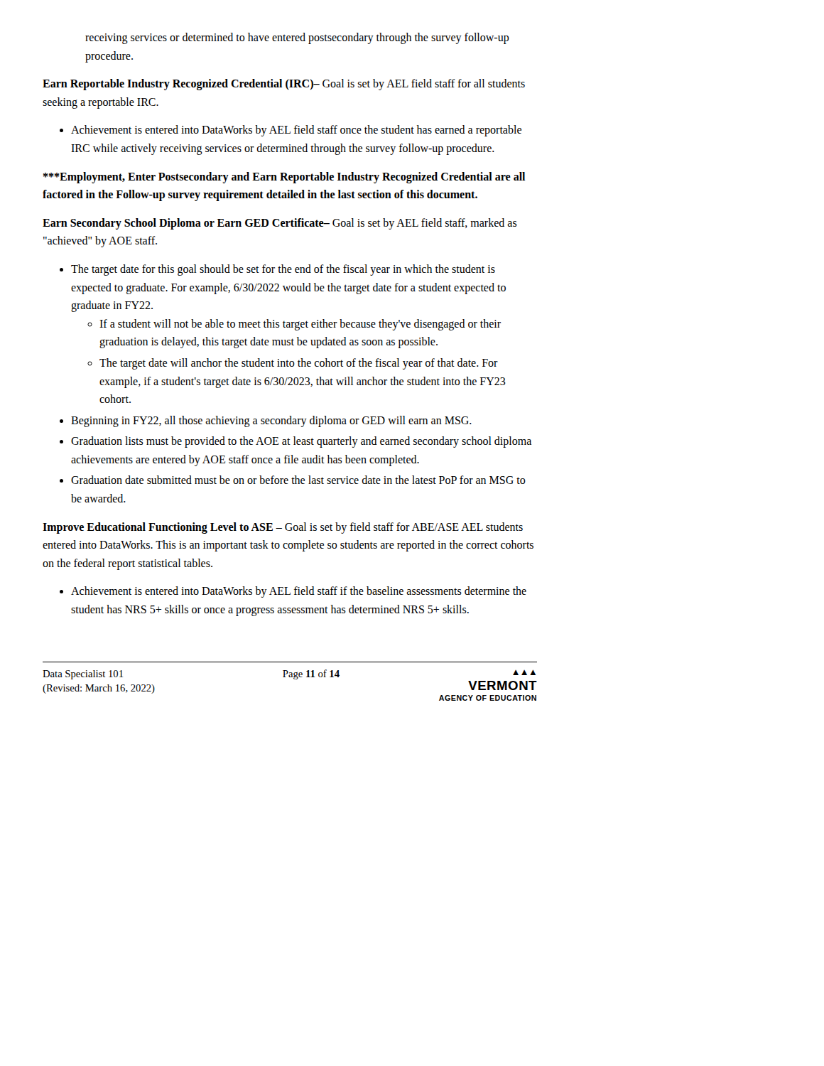receiving services or determined to have entered postsecondary through the survey follow-up procedure.
Earn Reportable Industry Recognized Credential (IRC)– Goal is set by AEL field staff for all students seeking a reportable IRC.
Achievement is entered into DataWorks by AEL field staff once the student has earned a reportable IRC while actively receiving services or determined through the survey follow-up procedure.
***Employment, Enter Postsecondary and Earn Reportable Industry Recognized Credential are all factored in the Follow-up survey requirement detailed in the last section of this document.
Earn Secondary School Diploma or Earn GED Certificate– Goal is set by AEL field staff, marked as "achieved" by AOE staff.
The target date for this goal should be set for the end of the fiscal year in which the student is expected to graduate. For example, 6/30/2022 would be the target date for a student expected to graduate in FY22.
If a student will not be able to meet this target either because they've disengaged or their graduation is delayed, this target date must be updated as soon as possible.
The target date will anchor the student into the cohort of the fiscal year of that date. For example, if a student's target date is 6/30/2023, that will anchor the student into the FY23 cohort.
Beginning in FY22, all those achieving a secondary diploma or GED will earn an MSG.
Graduation lists must be provided to the AOE at least quarterly and earned secondary school diploma achievements are entered by AOE staff once a file audit has been completed.
Graduation date submitted must be on or before the last service date in the latest PoP for an MSG to be awarded.
Improve Educational Functioning Level to ASE – Goal is set by field staff for ABE/ASE AEL students entered into DataWorks. This is an important task to complete so students are reported in the correct cohorts on the federal report statistical tables.
Achievement is entered into DataWorks by AEL field staff if the baseline assessments determine the student has NRS 5+ skills or once a progress assessment has determined NRS 5+ skills.
Data Specialist 101
(Revised: March 16, 2022)
Page 11 of 14
▲▲▲
VERMONT
AGENCY OF EDUCATION